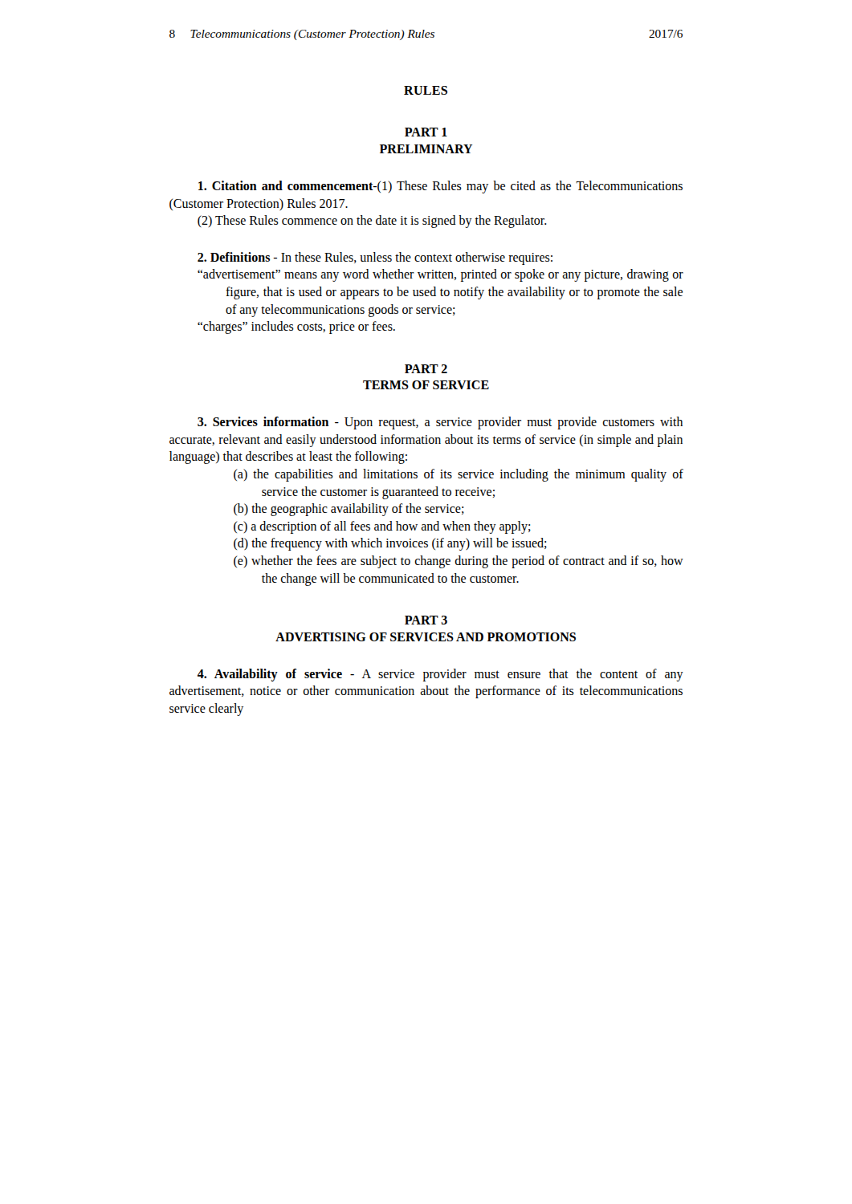8 Telecommunications (Customer Protection) Rules 2017/6
RULES
PART 1PRELIMINARY
1. Citation and commencement-(1) These Rules may be cited as the Telecommunications (Customer Protection) Rules 2017.
(2) These Rules commence on the date it is signed by the Regulator.
2. Definitions - In these Rules, unless the context otherwise requires:
“advertisement” means any word whether written, printed or spoke or any picture, drawing or figure, that is used or appears to be used to notify the availability or to promote the sale of any telecommunications goods or service;
“charges” includes costs, price or fees.
PART 2TERMS OF SERVICE
3. Services information - Upon request, a service provider must provide customers with accurate, relevant and easily understood information about its terms of service (in simple and plain language) that describes at least the following:
the capabilities and limitations of its service including the minimum quality of service the customer is guaranteed to receive;
the geographic availability of the service;
a description of all fees and how and when they apply;
the frequency with which invoices (if any) will be issued;
whether the fees are subject to change during the period of contract and if so, how the change will be communicated to the customer.
PART 3ADVERTISING OF SERVICES AND PROMOTIONS
4. Availability of service - A service provider must ensure that the content of any advertisement, notice or other communication about the performance of its telecommunications service clearly